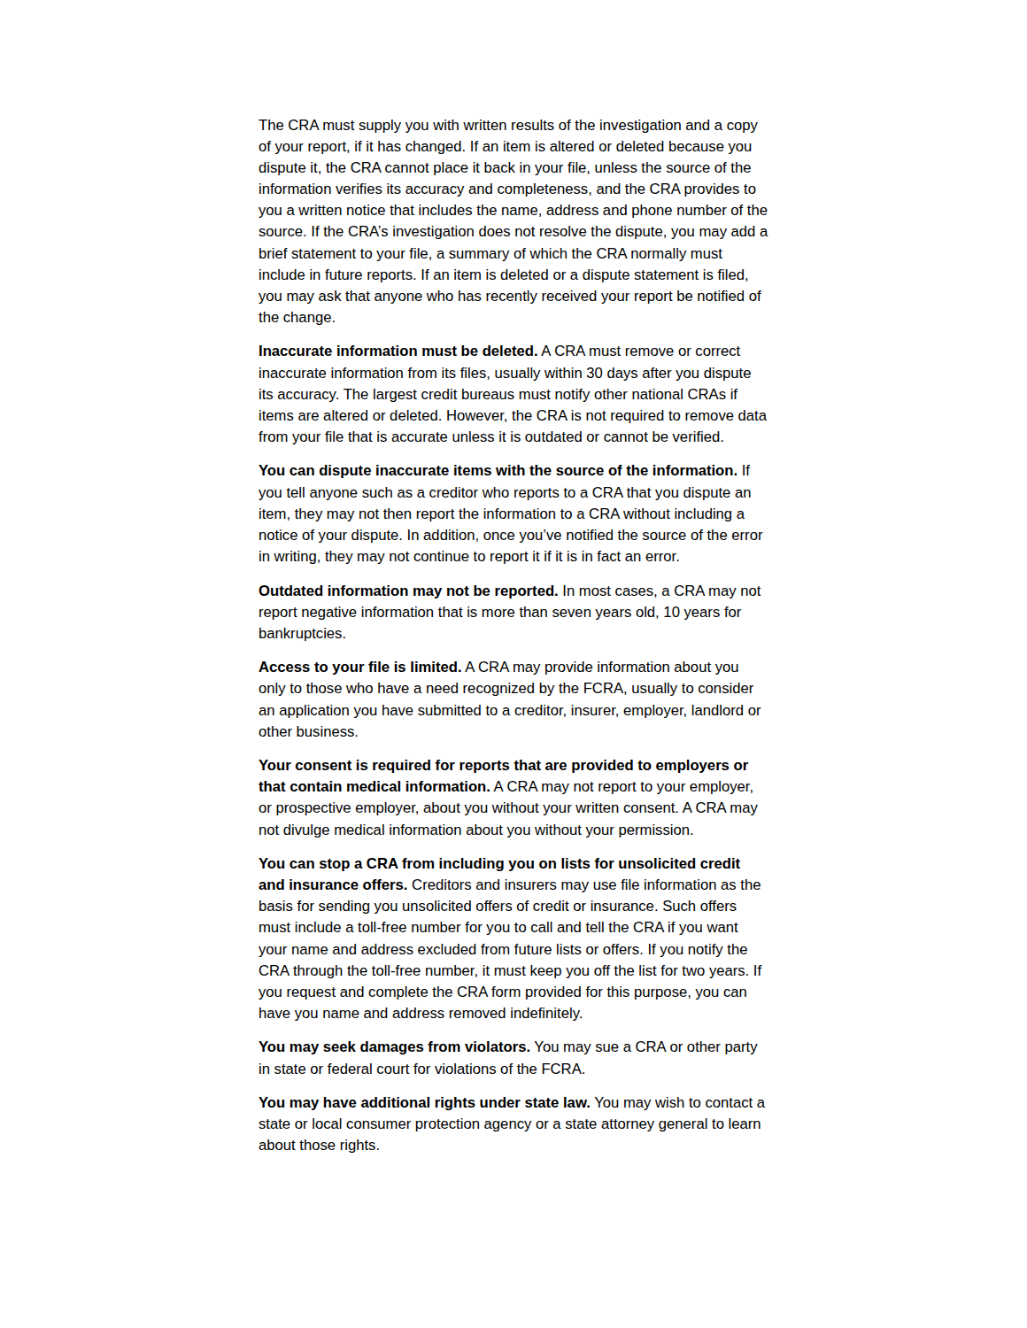The CRA must supply you with written results of the investigation and a copy of your report, if it has changed. If an item is altered or deleted because you dispute it, the CRA cannot place it back in your file, unless the source of the information verifies its accuracy and completeness, and the CRA provides to you a written notice that includes the name, address and phone number of the source. If the CRA’s investigation does not resolve the dispute, you may add a brief statement to your file, a summary of which the CRA normally must include in future reports. If an item is deleted or a dispute statement is filed, you may ask that anyone who has recently received your report be notified of the change.
Inaccurate information must be deleted. A CRA must remove or correct inaccurate information from its files, usually within 30 days after you dispute its accuracy. The largest credit bureaus must notify other national CRAs if items are altered or deleted. However, the CRA is not required to remove data from your file that is accurate unless it is outdated or cannot be verified.
You can dispute inaccurate items with the source of the information. If you tell anyone such as a creditor who reports to a CRA that you dispute an item, they may not then report the information to a CRA without including a notice of your dispute. In addition, once you’ve notified the source of the error in writing, they may not continue to report it if it is in fact an error.
Outdated information may not be reported. In most cases, a CRA may not report negative information that is more than seven years old, 10 years for bankruptcies.
Access to your file is limited. A CRA may provide information about you only to those who have a need recognized by the FCRA, usually to consider an application you have submitted to a creditor, insurer, employer, landlord or other business.
Your consent is required for reports that are provided to employers or that contain medical information. A CRA may not report to your employer, or prospective employer, about you without your written consent. A CRA may not divulge medical information about you without your permission.
You can stop a CRA from including you on lists for unsolicited credit and insurance offers. Creditors and insurers may use file information as the basis for sending you unsolicited offers of credit or insurance. Such offers must include a toll-free number for you to call and tell the CRA if you want your name and address excluded from future lists or offers. If you notify the CRA through the toll-free number, it must keep you off the list for two years. If you request and complete the CRA form provided for this purpose, you can have you name and address removed indefinitely.
You may seek damages from violators. You may sue a CRA or other party in state or federal court for violations of the FCRA.
You may have additional rights under state law. You may wish to contact a state or local consumer protection agency or a state attorney general to learn about those rights.